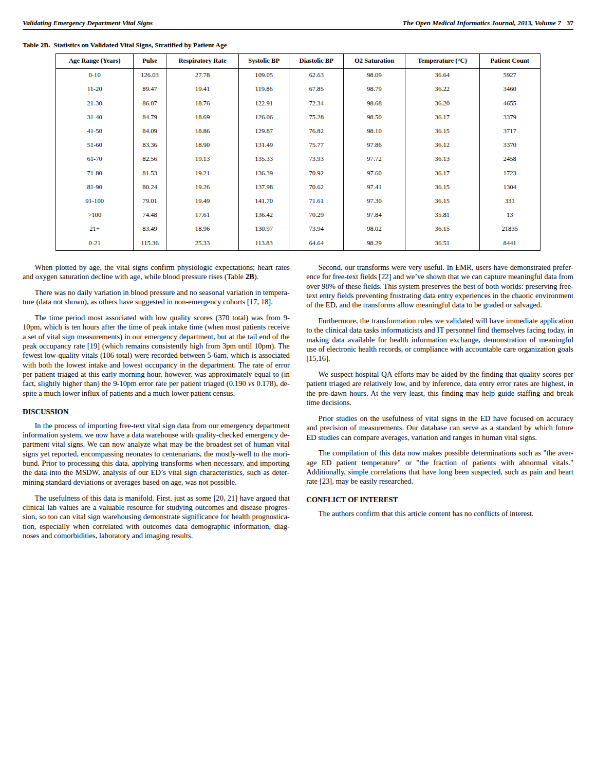Validating Emergency Department Vital Signs
The Open Medical Informatics Journal, 2013, Volume 737
Table 2B. Statistics on Validated Vital Signs, Stratified by Patient Age
| Age Range (Years) | Pulse | Respiratory Rate | Systolic BP | Diastolic BP | O2 Saturation | Temperature (°C) | Patient Count |
| --- | --- | --- | --- | --- | --- | --- | --- |
| 0-10 | 126.03 | 27.78 | 109.05 | 62.63 | 98.09 | 36.64 | 5927 |
| 11-20 | 89.47 | 19.41 | 119.86 | 67.85 | 98.79 | 36.22 | 3460 |
| 21-30 | 86.07 | 18.76 | 122.91 | 72.34 | 98.68 | 36.20 | 4655 |
| 31-40 | 84.79 | 18.69 | 126.06 | 75.28 | 98.50 | 36.17 | 3379 |
| 41-50 | 84.09 | 18.86 | 129.87 | 76.82 | 98.10 | 36.15 | 3717 |
| 51-60 | 83.36 | 18.90 | 131.49 | 75.77 | 97.86 | 36.12 | 3370 |
| 61-70 | 82.56 | 19.13 | 135.33 | 73.93 | 97.72 | 36.13 | 2458 |
| 71-80 | 81.53 | 19.21 | 136.39 | 70.92 | 97.60 | 36.17 | 1723 |
| 81-90 | 80.24 | 19.26 | 137.98 | 70.62 | 97.41 | 36.15 | 1304 |
| 91-100 | 79.01 | 19.49 | 141.70 | 71.61 | 97.30 | 36.15 | 331 |
| >100 | 74.48 | 17.61 | 136.42 | 70.29 | 97.84 | 35.81 | 13 |
| 21+ | 83.49 | 18.96 | 130.97 | 73.94 | 98.02 | 36.15 | 21835 |
| 0-21 | 115.36 | 25.33 | 113.83 | 64.64 | 98.29 | 36.51 | 8441 |
When plotted by age, the vital signs confirm physiologic expectations; heart rates and oxygen saturation decline with age, while blood pressure rises (Table 2B).
There was no daily variation in blood pressure and no seasonal variation in temperature (data not shown), as others have suggested in non-emergency cohorts [17, 18].
The time period most associated with low quality scores (370 total) was from 9-10pm, which is ten hours after the time of peak intake time (when most patients receive a set of vital sign measurements) in our emergency department, but at the tail end of the peak occupancy rate [19] (which remains consistently high from 3pm until 10pm). The fewest low-quality vitals (106 total) were recorded between 5-6am, which is associated with both the lowest intake and lowest occupancy in the department. The rate of error per patient triaged at this early morning hour, however, was approximately equal to (in fact, slightly higher than) the 9-10pm error rate per patient triaged (0.190 vs 0.178), despite a much lower influx of patients and a much lower patient census.
DISCUSSION
In the process of importing free-text vital sign data from our emergency department information system, we now have a data warehouse with quality-checked emergency department vital signs. We can now analyze what may be the broadest set of human vital signs yet reported, encompassing neonates to centenarians, the mostly-well to the moribund. Prior to processing this data, applying transforms when necessary, and importing the data into the MSDW, analysis of our ED’s vital sign characteristics, such as determining standard deviations or averages based on age, was not possible.
The usefulness of this data is manifold. First, just as some [20, 21] have argued that clinical lab values are a valuable resource for studying outcomes and disease progression, so too can vital sign warehousing demonstrate significance for health prognostication, especially when correlated with outcomes data demographic information, diagnoses and comorbidities, laboratory and imaging results.
Second, our transforms were very useful. In EMR, users have demonstrated preference for free-text fields [22] and we’ve shown that we can capture meaningful data from over 98% of these fields. This system preserves the best of both worlds: preserving free-text entry fields preventing frustrating data entry experiences in the chaotic environment of the ED, and the transforms allow meaningful data to be graded or salvaged.
Furthermore, the transformation rules we validated will have immediate application to the clinical data tasks informaticists and IT personnel find themselves facing today, in making data available for health information exchange, demonstration of meaningful use of electronic health records, or compliance with accountable care organization goals [15,16].
We suspect hospital QA efforts may be aided by the finding that quality scores per patient triaged are relatively low, and by inference, data entry error rates are highest, in the pre-dawn hours. At the very least, this finding may help guide staffing and break time decisions.
Prior studies on the usefulness of vital signs in the ED have focused on accuracy and precision of measurements. Our database can serve as a standard by which future ED studies can compare averages, variation and ranges in human vital signs.
The compilation of this data now makes possible determinations such as "the average ED patient temperature" or "the fraction of patients with abnormal vitals." Additionally, simple correlations that have long been suspected, such as pain and heart rate [23], may be easily researched.
CONFLICT OF INTEREST
The authors confirm that this article content has no conflicts of interest.